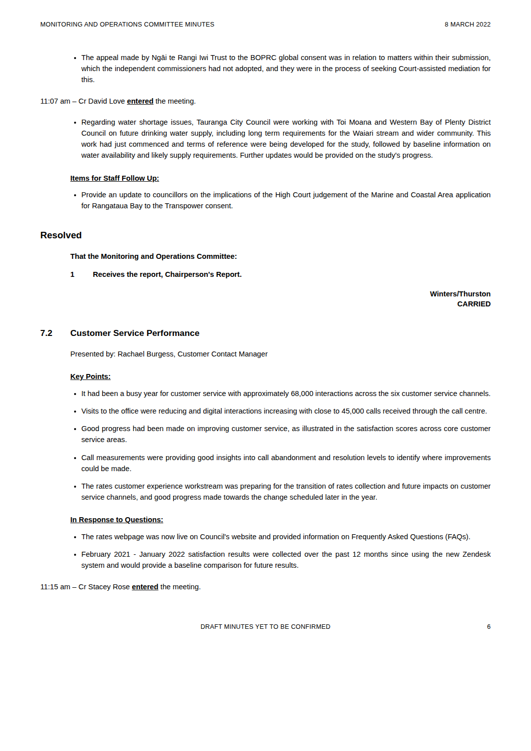Monitoring and Operations Committee Minutes
8 March 2022
The appeal made by Ngāi te Rangi Iwi Trust to the BOPRC global consent was in relation to matters within their submission, which the independent commissioners had not adopted, and they were in the process of seeking Court-assisted mediation for this.
11:07 am – Cr David Love entered the meeting.
Regarding water shortage issues, Tauranga City Council were working with Toi Moana and Western Bay of Plenty District Council on future drinking water supply, including long term requirements for the Waiari stream and wider community. This work had just commenced and terms of reference were being developed for the study, followed by baseline information on water availability and likely supply requirements. Further updates would be provided on the study's progress.
Items for Staff Follow Up:
Provide an update to councillors on the implications of the High Court judgement of the Marine and Coastal Area application for Rangataua Bay to the Transpower consent.
Resolved
That the Monitoring and Operations Committee:
1 Receives the report, Chairperson's Report.
Winters/Thurston
CARRIED
7.2 Customer Service Performance
Presented by: Rachael Burgess, Customer Contact Manager
Key Points:
It had been a busy year for customer service with approximately 68,000 interactions across the six customer service channels.
Visits to the office were reducing and digital interactions increasing with close to 45,000 calls received through the call centre.
Good progress had been made on improving customer service, as illustrated in the satisfaction scores across core customer service areas.
Call measurements were providing good insights into call abandonment and resolution levels to identify where improvements could be made.
The rates customer experience workstream was preparing for the transition of rates collection and future impacts on customer service channels, and good progress made towards the change scheduled later in the year.
In Response to Questions:
The rates webpage was now live on Council's website and provided information on Frequently Asked Questions (FAQs).
February 2021 - January 2022 satisfaction results were collected over the past 12 months since using the new Zendesk system and would provide a baseline comparison for future results.
11:15 am – Cr Stacey Rose entered the meeting.
Draft Minutes Yet To Be Confirmed
6